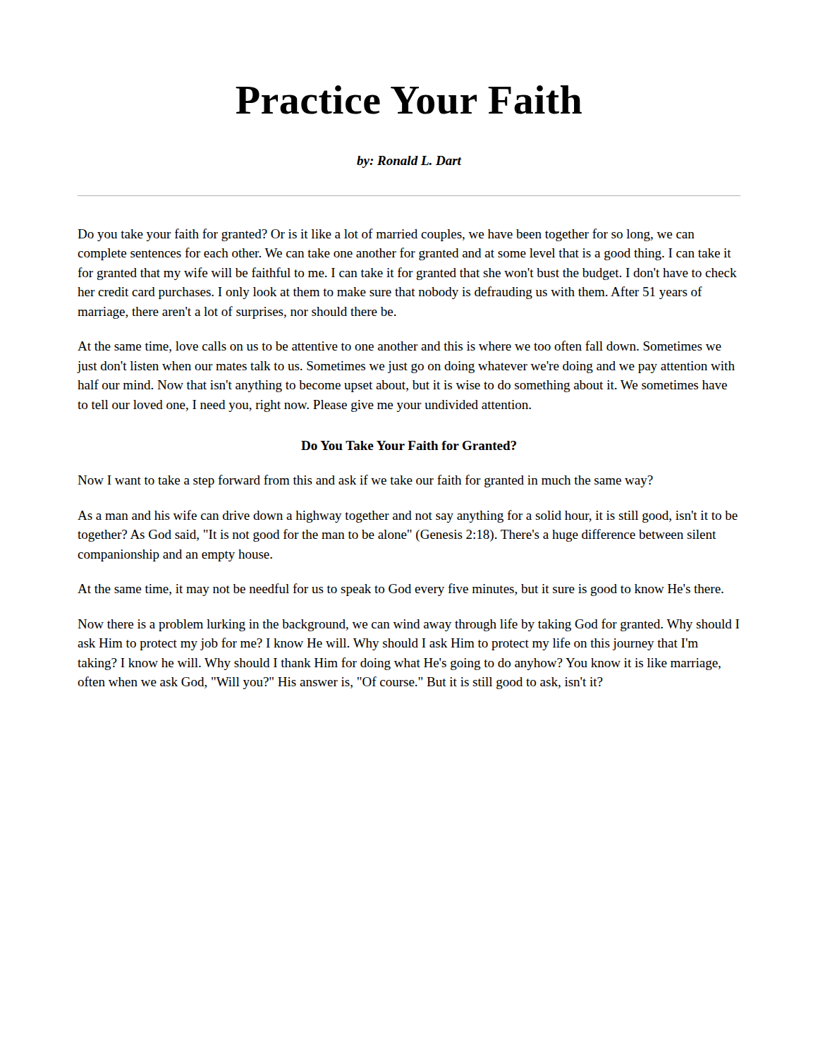Practice Your Faith
by: Ronald L. Dart
Do you take your faith for granted? Or is it like a lot of married couples, we have been together for so long, we can complete sentences for each other. We can take one another for granted and at some level that is a good thing. I can take it for granted that my wife will be faithful to me. I can take it for granted that she won't bust the budget. I don't have to check her credit card purchases. I only look at them to make sure that nobody is defrauding us with them. After 51 years of marriage, there aren't a lot of surprises, nor should there be.
At the same time, love calls on us to be attentive to one another and this is where we too often fall down. Sometimes we just don't listen when our mates talk to us. Sometimes we just go on doing whatever we're doing and we pay attention with half our mind. Now that isn't anything to become upset about, but it is wise to do something about it. We sometimes have to tell our loved one, I need you, right now. Please give me your undivided attention.
Do You Take Your Faith for Granted?
Now I want to take a step forward from this and ask if we take our faith for granted in much the same way?
As a man and his wife can drive down a highway together and not say anything for a solid hour, it is still good, isn't it to be together? As God said, "It is not good for the man to be alone" (Genesis 2:18). There's a huge difference between silent companionship and an empty house.
At the same time, it may not be needful for us to speak to God every five minutes, but it sure is good to know He's there.
Now there is a problem lurking in the background, we can wind away through life by taking God for granted. Why should I ask Him to protect my job for me? I know He will. Why should I ask Him to protect my life on this journey that I'm taking? I know he will. Why should I thank Him for doing what He's going to do anyhow? You know it is like marriage, often when we ask God, "Will you?" His answer is, "Of course." But it is still good to ask, isn't it?